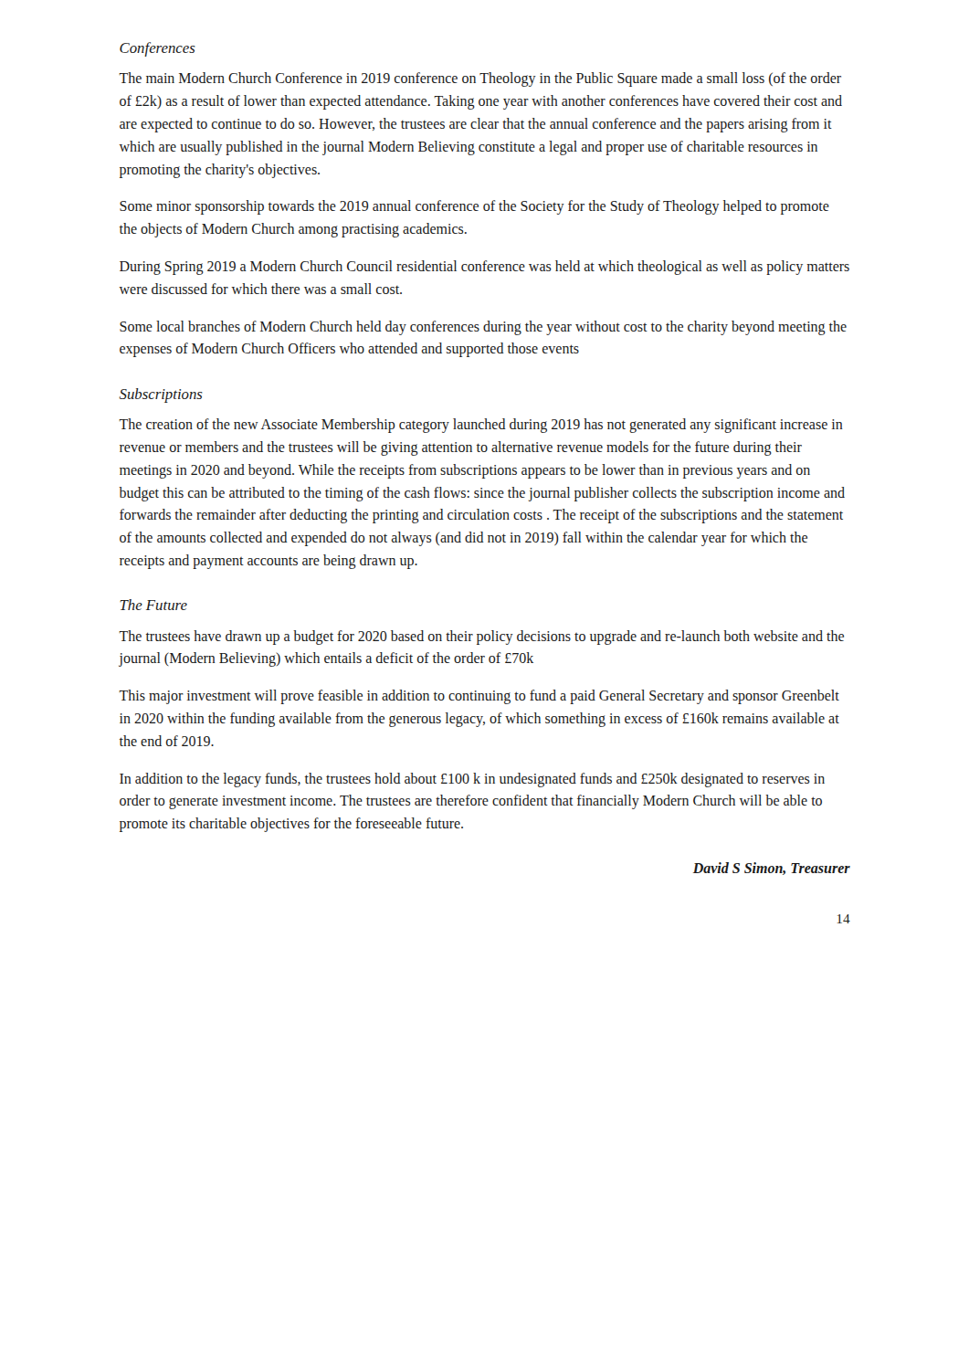Conferences
The main Modern Church Conference in 2019 conference on Theology in the Public Square made a small loss (of the order of £2k) as a result of lower than expected attendance. Taking one year with another conferences have covered their cost and are expected to continue to do so. However, the trustees are clear that the annual conference and the papers arising from it which are usually published in the journal Modern Believing constitute a legal and proper use of charitable resources in promoting the charity's objectives.
Some minor sponsorship towards the 2019 annual conference of the Society for the Study of Theology helped to promote the objects of Modern Church among practising academics.
During Spring 2019 a Modern Church Council residential conference was held at which theological as well as policy matters were discussed for which there was a small cost.
Some local branches of Modern Church held day conferences during the year without cost to the charity beyond meeting the expenses of Modern Church Officers who attended and supported those events
Subscriptions
The creation of the new Associate Membership category launched during 2019 has not generated any significant increase in revenue or members and the trustees will be giving attention to alternative revenue models for the future during their meetings in 2020 and beyond. While the receipts from subscriptions appears to be lower than in previous years and on budget this can be attributed to the timing of the cash flows: since the journal publisher collects the subscription income and forwards the remainder after deducting the printing and circulation costs . The receipt of the subscriptions and the statement of the amounts collected and expended do not always (and did not in 2019) fall within the calendar year for which the receipts and payment accounts are being drawn up.
The Future
The trustees have drawn up a budget for 2020 based on their policy decisions to upgrade and re-launch both website and the journal (Modern Believing) which entails a deficit of the order of £70k
This major investment will prove feasible in addition to continuing to fund a paid General Secretary and sponsor Greenbelt in 2020 within the funding available from the generous legacy, of which something in excess of £160k remains available at the end of 2019.
In addition to the legacy funds, the trustees hold about £100 k in undesignated funds and £250k designated to reserves in order to generate investment income. The trustees are therefore confident that financially Modern Church will be able to promote its charitable objectives for the foreseeable future.
David S Simon, Treasurer
14